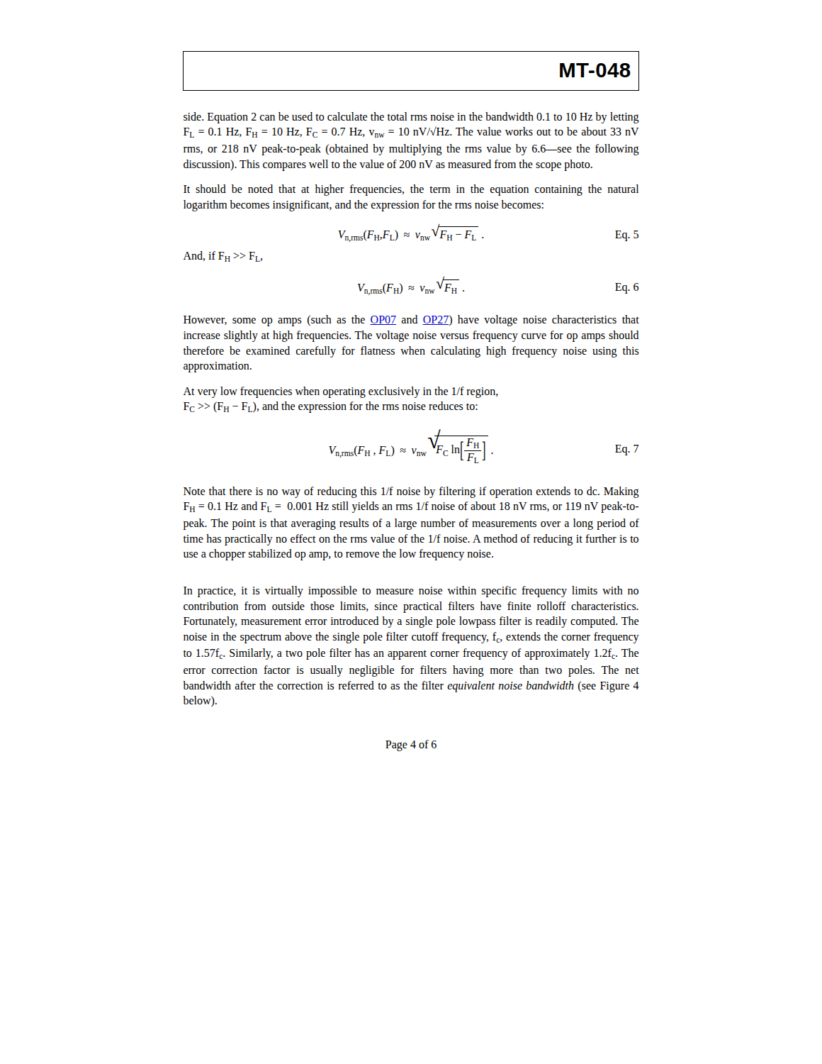MT-048
side. Equation 2 can be used to calculate the total rms noise in the bandwidth 0.1 to 10 Hz by letting FL = 0.1 Hz, FH = 10 Hz, FC = 0.7 Hz, vnw = 10 nV/√Hz. The value works out to be about 33 nV rms, or 218 nV peak-to-peak (obtained by multiplying the rms value by 6.6—see the following discussion). This compares well to the value of 200 nV as measured from the scope photo.
It should be noted that at higher frequencies, the term in the equation containing the natural logarithm becomes insignificant, and the expression for the rms noise becomes:
Vn,rms(FH,FL) ≈ vnwFH − FL .
Eq. 5
And, if FH >> FL,
Vn,rms(FH) ≈ vnwFH .
Eq. 6
However, some op amps (such as the OP07 and OP27) have voltage noise characteristics that increase slightly at high frequencies. The voltage noise versus frequency curve for op amps should therefore be examined carefully for flatness when calculating high frequency noise using this approximation.
At very low frequencies when operating exclusively in the 1/f region,
FC >> (FH − FL), and the expression for the rms noise reduces to:
Vn,rms(FH , FL) ≈ vnwFC lnFH FL .
Eq. 7
Note that there is no way of reducing this 1/f noise by filtering if operation extends to dc. Making FH = 0.1 Hz and FL = 0.001 Hz still yields an rms 1/f noise of about 18 nV rms, or 119 nV peak-to-peak. The point is that averaging results of a large number of measurements over a long period of time has practically no effect on the rms value of the 1/f noise. A method of reducing it further is to use a chopper stabilized op amp, to remove the low frequency noise.
In practice, it is virtually impossible to measure noise within specific frequency limits with no contribution from outside those limits, since practical filters have finite rolloff characteristics. Fortunately, measurement error introduced by a single pole lowpass filter is readily computed. The noise in the spectrum above the single pole filter cutoff frequency, fc, extends the corner frequency to 1.57fc. Similarly, a two pole filter has an apparent corner frequency of approximately 1.2fc. The error correction factor is usually negligible for filters having more than two poles. The net bandwidth after the correction is referred to as the filter equivalent noise bandwidth (see Figure 4 below).
Page 4 of 6